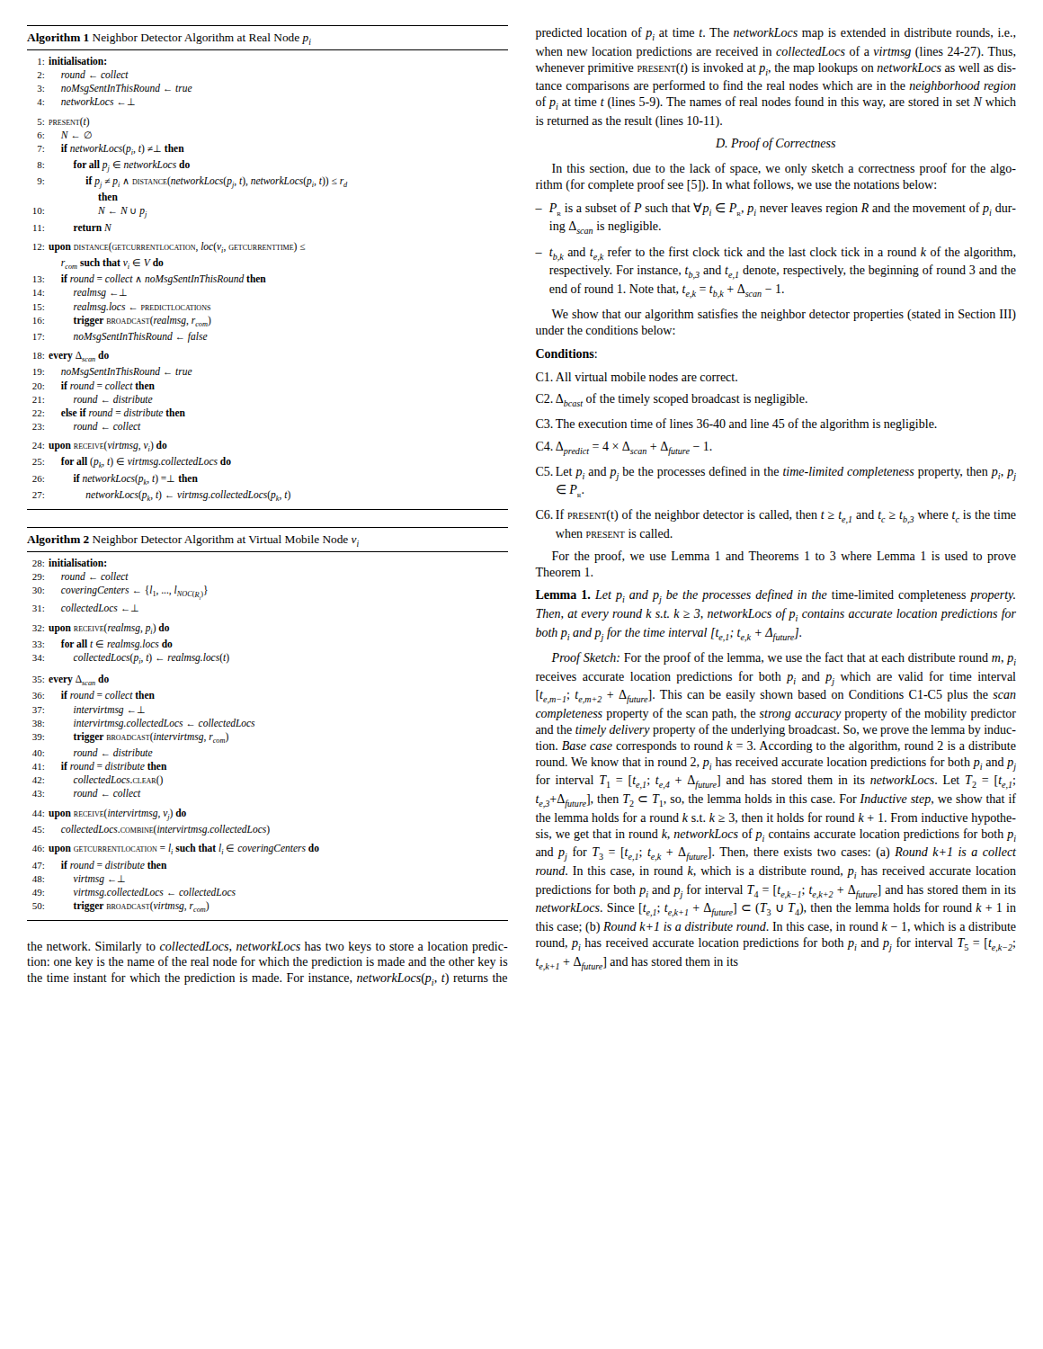Algorithm 1 Neighbor Detector Algorithm at Real Node pi
initialisation:
round ← collect
noMsgSentInThisRound ← true
networkLocs ←⊥
present(t)
N ← ∅
if networkLocs(pi, t) ≠⊥ then
for all pj ∈ networkLocs do
if pj ≠ pi ∧ distance(networkLocs(pj, t), networkLocs(pi, t)) ≤ rd
then
N ← N ∪ pj
return N
upon distance(getcurrentlocation, loc(vi, getcurrenttime) ≤
rcom such that vi ∈ V do
if round = collect ∧ noMsgSentInThisRound then
realmsg ←⊥
realmsg.locs ← predictlocations
trigger broadcast(realmsg, rcom)
noMsgSentInThisRound ← false
every Δscan do
noMsgSentInThisRound ← true
if round = collect then
round ← distribute
else if round = distribute then
round ← collect
upon receive(virtmsg, vi) do
for all (pk, t) ∈ virtmsg.collectedLocs do
if networkLocs(pk, t) =⊥ then
networkLocs(pk, t) ← virtmsg.collectedLocs(pk, t)
Algorithm 2 Neighbor Detector Algorithm at Virtual Mobile Node vi
initialisation:
round ← collect
coveringCenters ← {l1, ..., lNOC(Ri)}
collectedLocs ←⊥
upon receive(realmsg, pi) do
for all t ∈ realmsg.locs do
collectedLocs(pi, t) ← realmsg.locs(t)
every Δscan do
if round = collect then
intervirtmsg ←⊥
intervirtmsg.collectedLocs ← collectedLocs
trigger broadcast(intervirtmsg, rcom)
round ← distribute
if round = distribute then
collectedLocs.clear()
round ← collect
upon receive(intervirtmsg, vj) do
collectedLocs.combine(intervirtmsg.collectedLocs)
upon getcurrentlocation = li such that li ∈ coveringCenters do
if round = distribute then
virtmsg ←⊥
virtmsg.collectedLocs ← collectedLocs
trigger broadcast(virtmsg, rcom)
the network. Similarly to collectedLocs, networkLocs has two keys to store a location prediction: one key is the name of the real node for which the prediction is made and the other key is the time instant for which the prediction is made. For instance, networkLocs(pi, t) returns the predicted location of pi at time t. The networkLocs map is extended in distribute rounds, i.e., when new location predictions are received in collectedLocs of a virtmsg (lines 24-27). Thus, whenever primitive present(t) is invoked at pi, the map lookups on networkLocs as well as distance comparisons are performed to find the real nodes which are in the neighborhood region of pi at time t (lines 5-9). The names of real nodes found in this way, are stored in set N which is returned as the result (lines 10-11).
D. Proof of Correctness
In this section, due to the lack of space, we only sketch a correctness proof for the algorithm (for complete proof see [5]). In what follows, we use the notations below:
Pr is a subset of P such that ∀pi ∈ Pr, pi never leaves region R and the movement of pi during Δscan is negligible.
tb,k and te,k refer to the first clock tick and the last clock tick in a round k of the algorithm, respectively. For instance, tb,3 and te,1 denote, respectively, the beginning of round 3 and the end of round 1. Note that, te,k = tb,k + Δscan − 1.
We show that our algorithm satisfies the neighbor detector properties (stated in Section III) under the conditions below:
Conditions:
C1. All virtual mobile nodes are correct.
C2. Δbcast of the timely scoped broadcast is negligible.
C3. The execution time of lines 36-40 and line 45 of the algorithm is negligible.
C4. Δpredict = 4 × Δscan + Δfuture − 1.
C5. Let pi and pj be the processes defined in the time-limited completeness property, then pi, pj ∈ Pr.
C6. If present(t) of the neighbor detector is called, then t ≥ te,1 and tc ≥ tb,3 where tc is the time when present is called.
For the proof, we use Lemma 1 and Theorems 1 to 3 where Lemma 1 is used to prove Theorem 1.
Lemma 1. Let pi and pj be the processes defined in the time-limited completeness property. Then, at every round k s.t. k ≥ 3, networkLocs of pi contains accurate location predictions for both pi and pj for the time interval [te,1; te,k + Δfuture].
Proof Sketch: For the proof of the lemma, we use the fact that at each distribute round m, pi receives accurate location predictions for both pi and pj which are valid for time interval [te,m−1; te,m+2 + Δfuture]. This can be easily shown based on Conditions C1-C5 plus the scan completeness property of the scan path, the strong accuracy property of the mobility predictor and the timely delivery property of the underlying broadcast. So, we prove the lemma by induction. Base case corresponds to round k = 3. According to the algorithm, round 2 is a distribute round. We know that in round 2, pi has received accurate location predictions for both pi and pj for interval T1 = [te,1; te,4 + Δfuture] and has stored them in its networkLocs. Let T2 = [te,1; te,3+Δfuture], then T2 ⊂ T1, so, the lemma holds in this case. For Inductive step, we show that if the lemma holds for a round k s.t. k ≥ 3, then it holds for round k + 1. From inductive hypothesis, we get that in round k, networkLocs of pi contains accurate location predictions for both pi and pj for T3 = [te,1; te,k + Δfuture]. Then, there exists two cases: (a) Round k+1 is a collect round. In this case, in round k, which is a distribute round, pi has received accurate location predictions for both pi and pj for interval T4 = [te,k−1; te,k+2 + Δfuture] and has stored them in its networkLocs. Since [te,1; te,k+1 + Δfuture] ⊂ (T3 ∪ T4), then the lemma holds for round k + 1 in this case; (b) Round k+1 is a distribute round. In this case, in round k − 1, which is a distribute round, pi has received accurate location predictions for both pi and pj for interval T5 = [te,k−2; te,k+1 + Δfuture] and has stored them in its